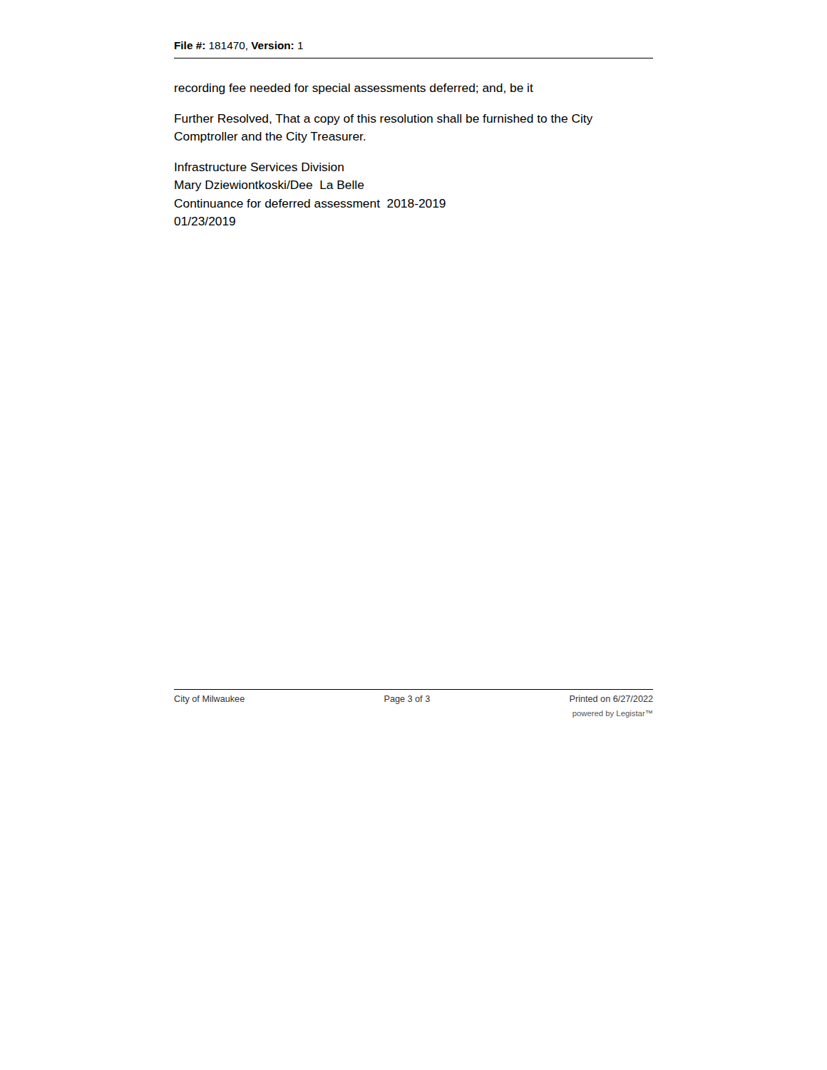File #: 181470, Version: 1
recording fee needed for special assessments deferred; and, be it
Further Resolved, That a copy of this resolution shall be furnished to the City Comptroller and the City Treasurer.
Infrastructure Services Division
Mary Dziewiontkoski/Dee La Belle
Continuance for deferred assessment 2018-2019
01/23/2019
City of Milwaukee
Page 3 of 3
Printed on 6/27/2022
powered by Legistar™